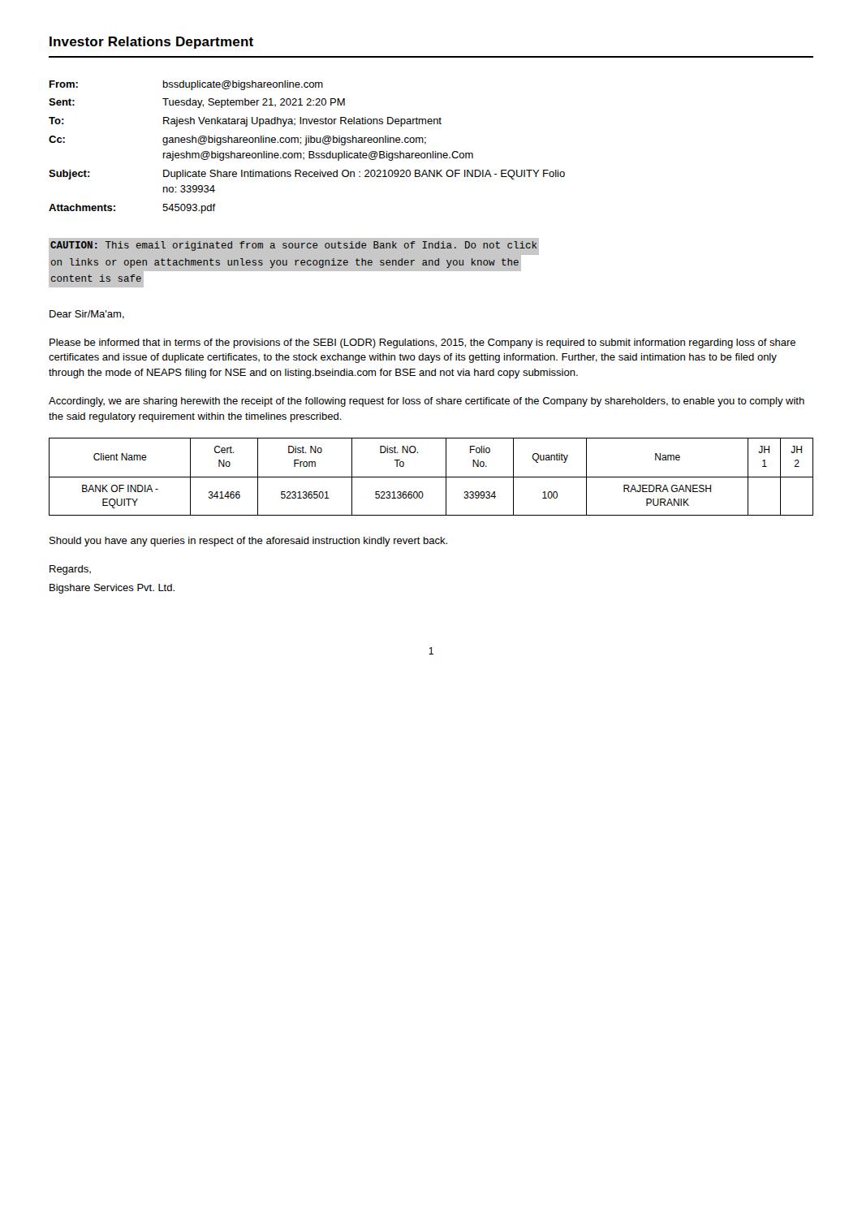Investor Relations Department
| From: | bssduplicate@bigshareonline.com |
| Sent: | Tuesday, September 21, 2021 2:20 PM |
| To: | Rajesh Venkataraj Upadhya; Investor Relations Department |
| Cc: | ganesh@bigshareonline.com; jibu@bigshareonline.com; rajeshm@bigshareonline.com; Bssduplicate@Bigshareonline.Com |
| Subject: | Duplicate Share Intimations Received On : 20210920 BANK OF INDIA - EQUITY Folio no: 339934 |
| Attachments: | 545093.pdf |
CAUTION: This email originated from a source outside Bank of India. Do not click
on links or open attachments unless you recognize the sender and you know the
content is safe
Dear Sir/Ma'am,
Please be informed that in terms of the provisions of the SEBI (LODR) Regulations, 2015, the Company is required to submit information regarding loss of share certificates and issue of duplicate certificates, to the stock exchange within two days of its getting information. Further, the said intimation has to be filed only through the mode of NEAPS filing for NSE and on listing.bseindia.com for BSE and not via hard copy submission.
Accordingly, we are sharing herewith the receipt of the following request for loss of share certificate of the Company by shareholders, to enable you to comply with the said regulatory requirement within the timelines prescribed.
| Client Name | Cert. No | Dist. No From | Dist. NO. To | Folio No. | Quantity | Name | JH 1 | JH 2 |
| --- | --- | --- | --- | --- | --- | --- | --- | --- |
| BANK OF INDIA - EQUITY | 341466 | 523136501 | 523136600 | 339934 | 100 | RAJEDRA GANESH PURANIK | | |
Should you have any queries in respect of the aforesaid instruction kindly revert back.
Regards,
Bigshare Services Pvt. Ltd.
1